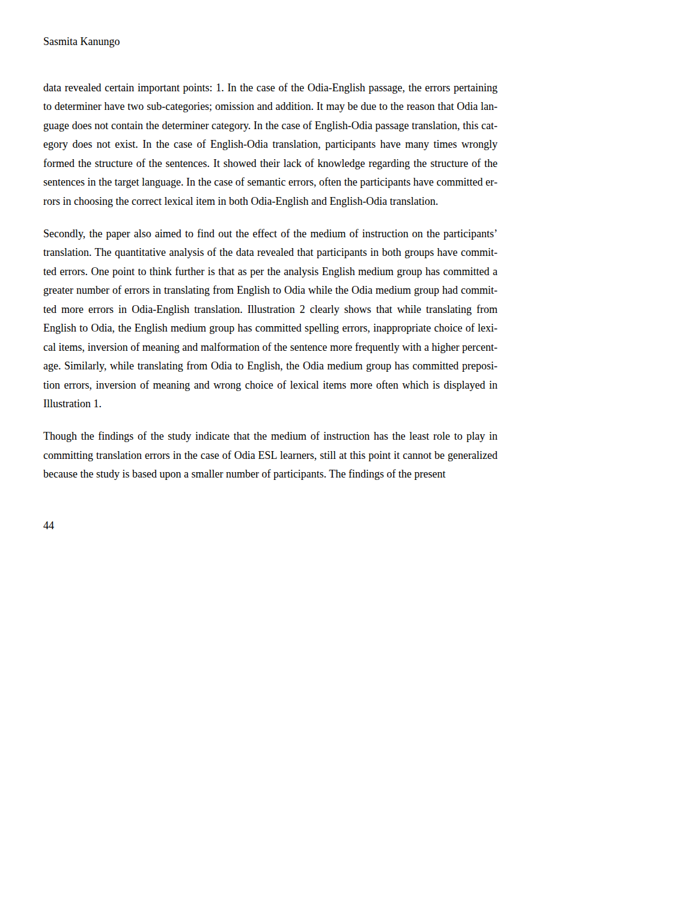Sasmita Kanungo
data revealed certain important points: 1. In the case of the Odia-English passage, the errors pertaining to determiner have two sub-categories; omission and addition. It may be due to the reason that Odia language does not contain the determiner category. In the case of English-Odia passage translation, this category does not exist. In the case of English-Odia translation, participants have many times wrongly formed the structure of the sentences. It showed their lack of knowledge regarding the structure of the sentences in the target language. In the case of semantic errors, often the participants have committed errors in choosing the correct lexical item in both Odia-English and English-Odia translation.
Secondly, the paper also aimed to find out the effect of the medium of instruction on the participants’ translation. The quantitative analysis of the data revealed that participants in both groups have committed errors. One point to think further is that as per the analysis English medium group has committed a greater number of errors in translating from English to Odia while the Odia medium group had committed more errors in Odia-English translation. Illustration 2 clearly shows that while translating from English to Odia, the English medium group has committed spelling errors, inappropriate choice of lexical items, inversion of meaning and malformation of the sentence more frequently with a higher percentage. Similarly, while translating from Odia to English, the Odia medium group has committed preposition errors, inversion of meaning and wrong choice of lexical items more often which is displayed in Illustration 1.
Though the findings of the study indicate that the medium of instruction has the least role to play in committing translation errors in the case of Odia ESL learners, still at this point it cannot be generalized because the study is based upon a smaller number of participants. The findings of the present
44